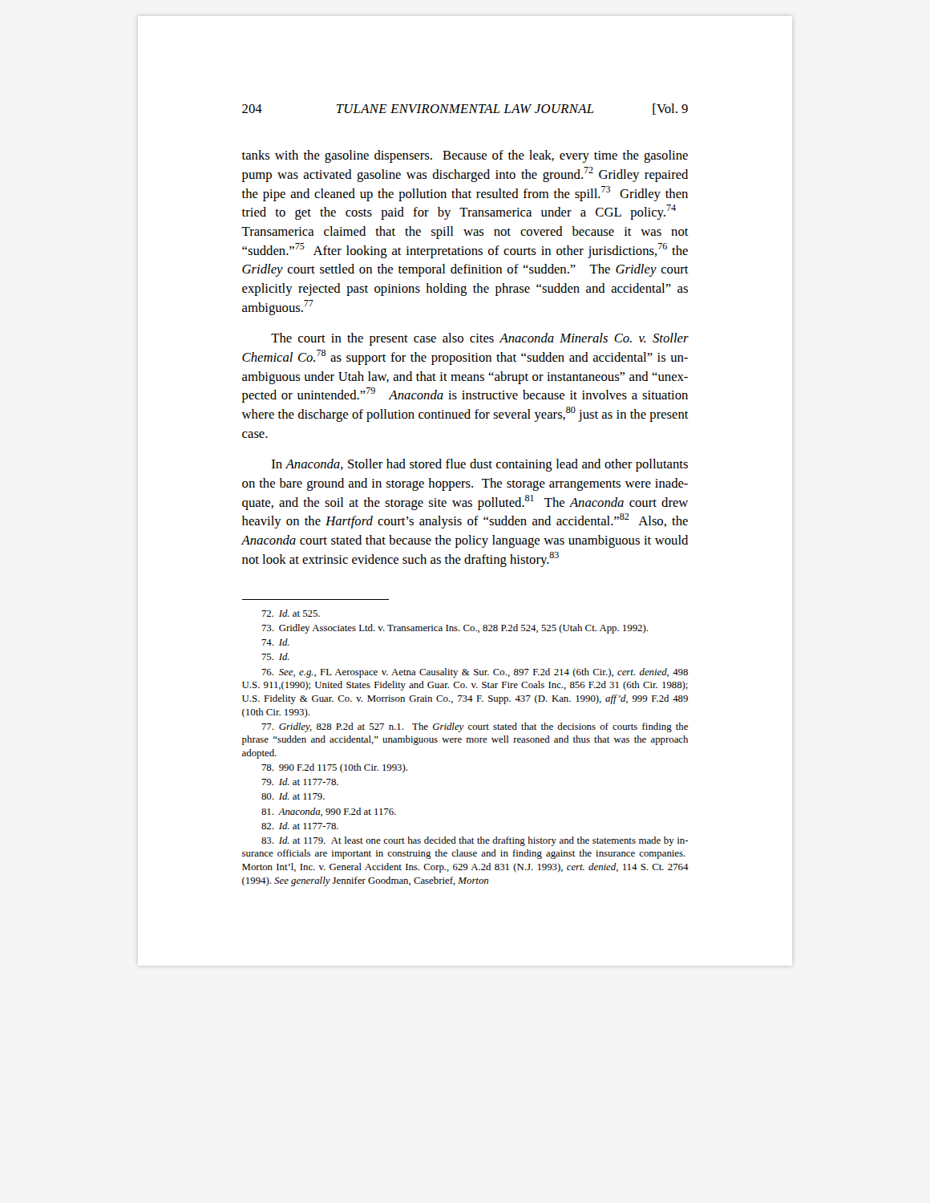204 TULANE ENVIRONMENTAL LAW JOURNAL [Vol. 9
tanks with the gasoline dispensers. Because of the leak, every time the gasoline pump was activated gasoline was discharged into the ground.72 Gridley repaired the pipe and cleaned up the pollution that resulted from the spill.73 Gridley then tried to get the costs paid for by Transamerica under a CGL policy.74 Transamerica claimed that the spill was not covered because it was not “sudden.”75 After looking at interpretations of courts in other jurisdictions,76 the Gridley court settled on the temporal definition of “sudden.” The Gridley court explicitly rejected past opinions holding the phrase “sudden and accidental” as ambiguous.77
The court in the present case also cites Anaconda Minerals Co. v. Stoller Chemical Co.78 as support for the proposition that “sudden and accidental” is unambiguous under Utah law, and that it means “abrupt or instantaneous” and “unexpected or unintended.”79 Anaconda is instructive because it involves a situation where the discharge of pollution continued for several years,80 just as in the present case.
In Anaconda, Stoller had stored flue dust containing lead and other pollutants on the bare ground and in storage hoppers. The storage arrangements were inadequate, and the soil at the storage site was polluted.81 The Anaconda court drew heavily on the Hartford court’s analysis of “sudden and accidental.”82 Also, the Anaconda court stated that because the policy language was unambiguous it would not look at extrinsic evidence such as the drafting history.83
72. Id. at 525.
73. Gridley Associates Ltd. v. Transamerica Ins. Co., 828 P.2d 524, 525 (Utah Ct. App. 1992).
74. Id.
75. Id.
76. See, e.g., FL Aerospace v. Aetna Causality & Sur. Co., 897 F.2d 214 (6th Cir.), cert. denied, 498 U.S. 911,(1990); United States Fidelity and Guar. Co. v. Star Fire Coals Inc., 856 F.2d 31 (6th Cir. 1988); U.S. Fidelity & Guar. Co. v. Morrison Grain Co., 734 F. Supp. 437 (D. Kan. 1990), aff’d, 999 F.2d 489 (10th Cir. 1993).
77. Gridley, 828 P.2d at 527 n.1. The Gridley court stated that the decisions of courts finding the phrase “sudden and accidental,” unambiguous were more well reasoned and thus that was the approach adopted.
78. 990 F.2d 1175 (10th Cir. 1993).
79. Id. at 1177-78.
80. Id. at 1179.
81. Anaconda, 990 F.2d at 1176.
82. Id. at 1177-78.
83. Id. at 1179. At least one court has decided that the drafting history and the statements made by insurance officials are important in construing the clause and in finding against the insurance companies. Morton Int’l, Inc. v. General Accident Ins. Corp., 629 A.2d 831 (N.J. 1993), cert. denied, 114 S. Ct. 2764 (1994). See generally Jennifer Goodman, Casebrief, Morton